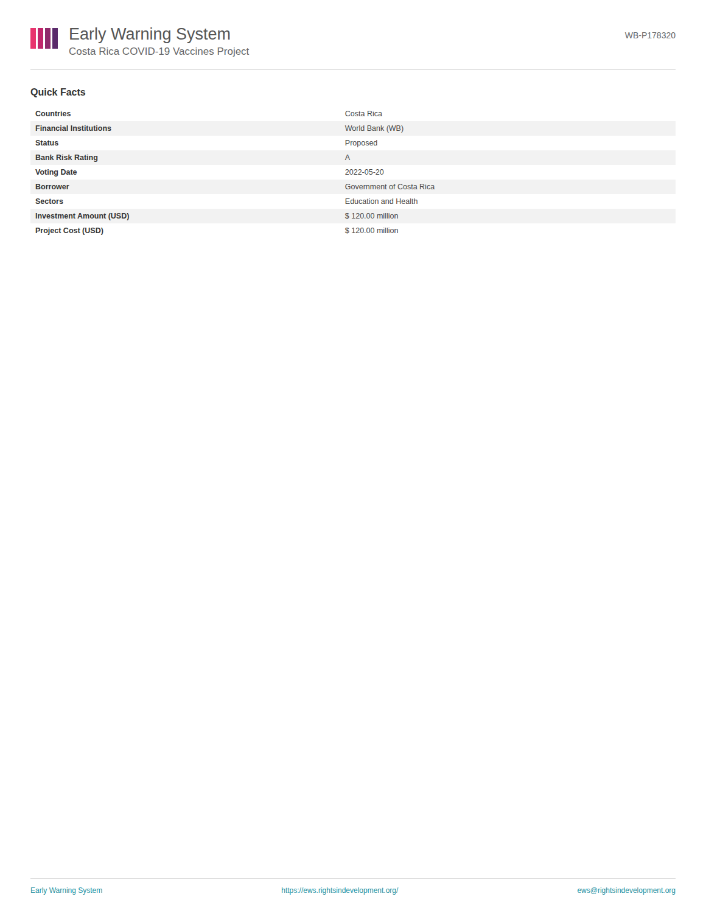Early Warning System
Costa Rica COVID-19 Vaccines Project
WB-P178320
Quick Facts
| Countries | Costa Rica |
| Financial Institutions | World Bank (WB) |
| Status | Proposed |
| Bank Risk Rating | A |
| Voting Date | 2022-05-20 |
| Borrower | Government of Costa Rica |
| Sectors | Education and Health |
| Investment Amount (USD) | $ 120.00 million |
| Project Cost (USD) | $ 120.00 million |
Early Warning System
https://ews.rightsindevelopment.org/
ews@rightsindevelopment.org